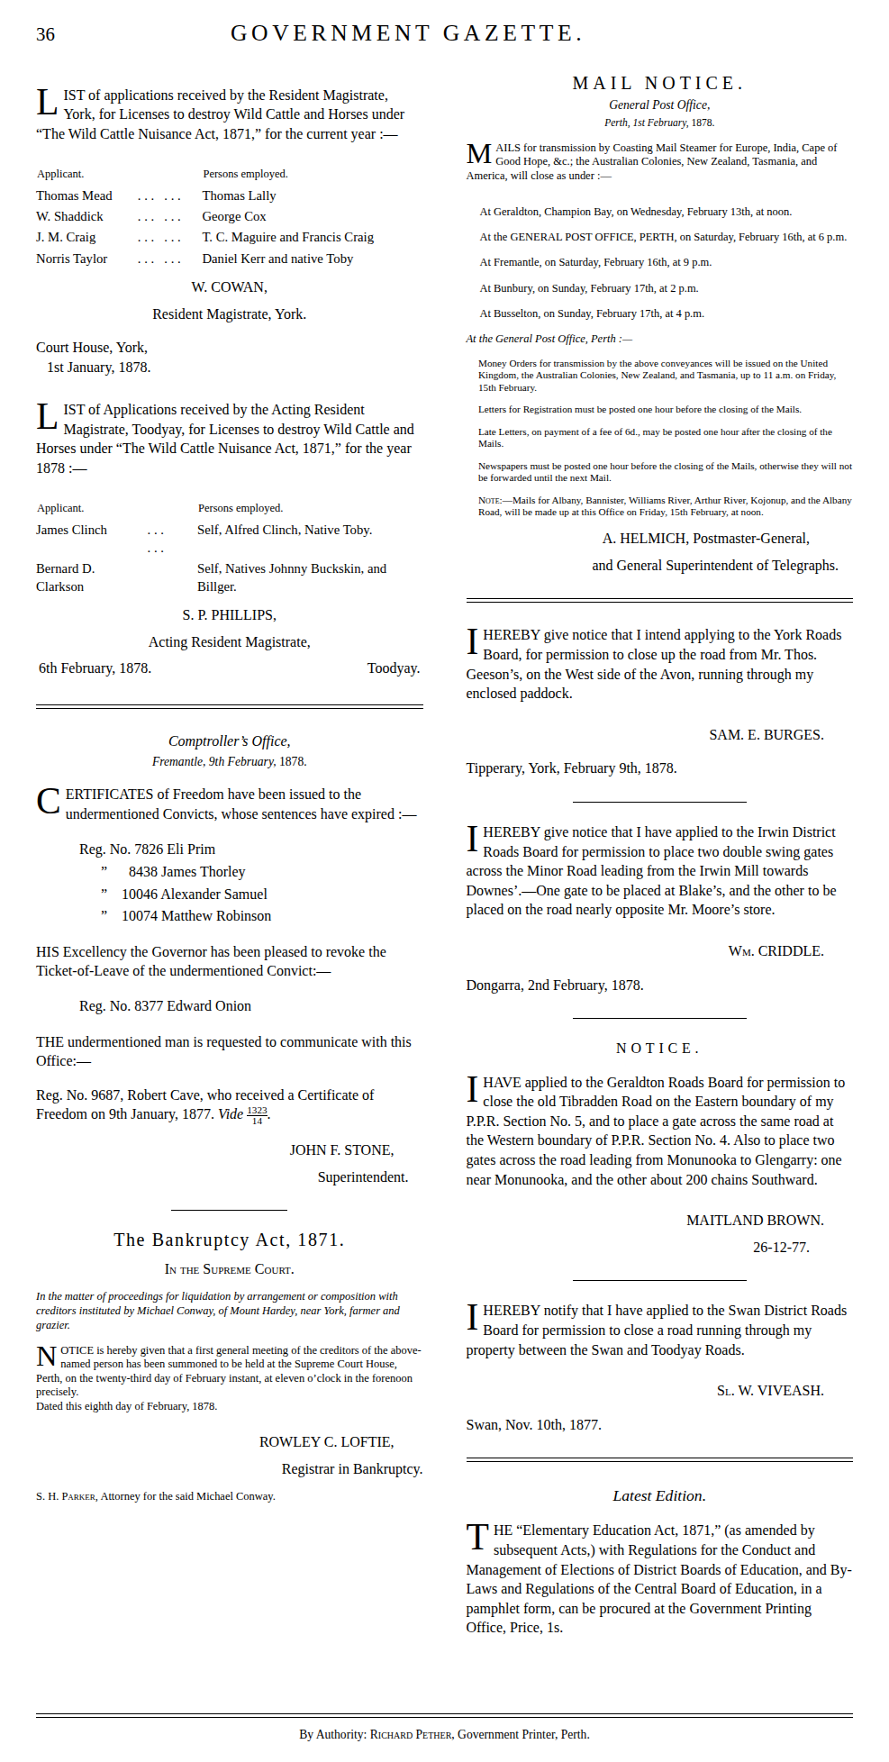36
GOVERNMENT GAZETTE.
LIST of applications received by the Resident Magistrate, York, for Licenses to destroy Wild Cattle and Horses under “The Wild Cattle Nuisance Act, 1871,” for the current year :—
| Applicant. | | Persons employed. |
| --- | --- | --- |
| Thomas Mead | ... ... | Thomas Lally |
| W. Shaddick | ... ... | George Cox |
| J. M. Craig | ... ... | T. C. Maguire and Francis Craig |
| Norris Taylor | ... ... | Daniel Kerr and native Toby |
W. COWAN,
Resident Magistrate, York.
Court House, York,
1st January, 1878.
LIST of Applications received by the Acting Resident Magistrate, Toodyay, for Licenses to destroy Wild Cattle and Horses under “The Wild Cattle Nuisance Act, 1871,” for the year 1878 :—
| Applicant. | | Persons employed. |
| --- | --- | --- |
| James Clinch | ... ... | Self, Alfred Clinch, Native Toby. |
| Bernard D. Clarkson | | Self, Natives Johnny Buckskin, and Billger. |
S. P. PHILLIPS,
Acting Resident Magistrate,
| 6th February, 1878. | Toodyay. |
Comptroller’s Office,
Fremantle, 9th February, 1878.
CERTIFICATES of Freedom have been issued to the undermentioned Convicts, whose sentences have expired :—
Reg. No. 7826 Eli Prim
” 8438 James Thorley
” 10046 Alexander Samuel
” 10074 Matthew Robinson
HIS Excellency the Governor has been pleased to revoke the Ticket-of-Leave of the undermentioned Convict:—
Reg. No. 8377 Edward Onion
THE undermentioned man is requested to communicate with this Office:—
Reg. No. 9687, Robert Cave, who received a Certificate of Freedom on 9th January, 1877. Vide 132314.
JOHN F. STONE,
Superintendent.
The Bankruptcy Act, 1871.
In the Supreme Court.
In the matter of proceedings for liquidation by arrangement or composition with creditors instituted by Michael Conway, of Mount Hardey, near York, farmer and grazier.
NOTICE is hereby given that a first general meeting of the creditors of the above-named person has been summoned to be held at the Supreme Court House, Perth, on the twenty-third day of February instant, at eleven o’clock in the forenoon precisely.
Dated this eighth day of February, 1878.
ROWLEY C. LOFTIE,
Registrar in Bankruptcy.
S. H. Parker, Attorney for the said Michael Conway.
MAIL NOTICE.
General Post Office,
Perth, 1st February, 1878.
MAILS for transmission by Coasting Mail Steamer for Europe, India, Cape of Good Hope, &c.; the Australian Colonies, New Zealand, Tasmania, and America, will close as under :—
At Geraldton, Champion Bay, on Wednesday, February 13th, at noon.
At the GENERAL POST OFFICE, PERTH, on Saturday, February 16th, at 6 p.m.
At Fremantle, on Saturday, February 16th, at 9 p.m.
At Bunbury, on Sunday, February 17th, at 2 p.m.
At Busselton, on Sunday, February 17th, at 4 p.m.
At the General Post Office, Perth :—
Money Orders for transmission by the above conveyances will be issued on the United Kingdom, the Australian Colonies, New Zealand, and Tasmania, up to 11 a.m. on Friday, 15th February.
Letters for Registration must be posted one hour before the closing of the Mails.
Late Letters, on payment of a fee of 6d., may be posted one hour after the closing of the Mails.
Newspapers must be posted one hour before the closing of the Mails, otherwise they will not be forwarded until the next Mail.
Note:—Mails for Albany, Bannister, Williams River, Arthur River, Kojonup, and the Albany Road, will be made up at this Office on Friday, 15th February, at noon.
A. HELMICH, Postmaster-General,
and General Superintendent of Telegraphs.
I HEREBY give notice that I intend applying to the York Roads Board, for permission to close up the road from Mr. Thos. Geeson’s, on the West side of the Avon, running through my enclosed paddock.
SAM. E. BURGES.
Tipperary, York, February 9th, 1878.
I HEREBY give notice that I have applied to the Irwin District Roads Board for permission to place two double swing gates across the Minor Road leading from the Irwin Mill towards Downes’.—One gate to be placed at Blake’s, and the other to be placed on the road nearly opposite Mr. Moore’s store.
Wm. CRIDDLE.
Dongarra, 2nd February, 1878.
NOTICE.
I HAVE applied to the Geraldton Roads Board for permission to close the old Tibradden Road on the Eastern boundary of my P.P.R. Section No. 5, and to place a gate across the same road at the Western boundary of P.P.R. Section No. 4. Also to place two gates across the road leading from Monunooka to Glengarry: one near Monunooka, and the other about 200 chains Southward.
MAITLAND BROWN.
26-12-77.
I HEREBY notify that I have applied to the Swan District Roads Board for permission to close a road running through my property between the Swan and Toodyay Roads.
Sl. W. VIVEASH.
Swan, Nov. 10th, 1877.
Latest Edition.
THE “Elementary Education Act, 1871,” (as amended by subsequent Acts,) with Regulations for the Conduct and Management of Elections of District Boards of Education, and By-Laws and Regulations of the Central Board of Education, in a pamphlet form, can be procured at the Government Printing Office, Price, 1s.
By Authority: Richard Pether, Government Printer, Perth.